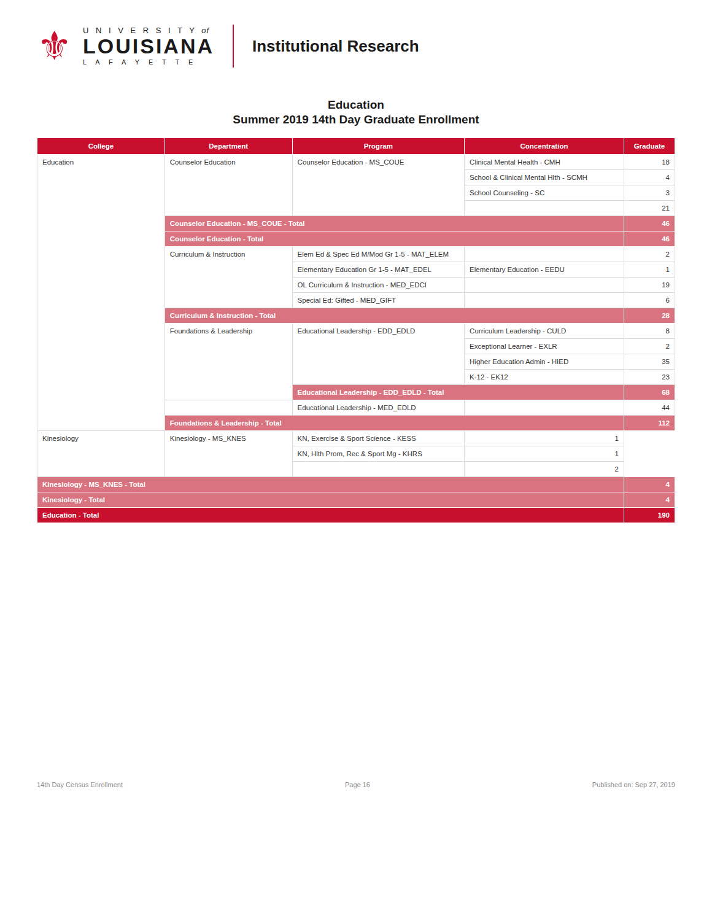⚜
U N I V E R S I T Y of
LOUISIANA
L A F A Y E T T E
Institutional Research
Education
Summer 2019 14th Day Graduate Enrollment
| College | Department | Program | Concentration | Graduate |
| --- | --- | --- | --- | --- |
| Education | Counselor Education | Counselor Education - MS_COUE | Clinical Mental Health - CMH | 18 |
| School & Clinical Mental Hlth - SCMH | 4 |
| School Counseling - SC | 3 |
| | 21 |
| Counselor Education - MS_COUE - Total | 46 |
| Counselor Education - Total | 46 |
| Curriculum & Instruction | Elem Ed & Spec Ed M/Mod Gr 1-5 - MAT_ELEM | | 2 |
| Elementary Education Gr 1-5 - MAT_EDEL | Elementary Education - EEDU | 1 |
| OL Curriculum & Instruction - MED_EDCI | | 19 |
| Special Ed: Gifted - MED_GIFT | | 6 |
| Curriculum & Instruction - Total | 28 |
| Foundations & Leadership | Educational Leadership - EDD_EDLD | Curriculum Leadership - CULD | 8 |
| Exceptional Learner - EXLR | 2 |
| Higher Education Admin - HIED | 35 |
| K-12 - EK12 | 23 |
| Educational Leadership - EDD_EDLD - Total | 68 |
| | Educational Leadership - MED_EDLD | | 44 |
| Foundations & Leadership - Total | 112 |
| Kinesiology | Kinesiology - MS_KNES | KN, Exercise & Sport Science - KESS | 1 |
| KN, Hlth Prom, Rec & Sport Mg - KHRS | 1 |
| | 2 |
| Kinesiology - MS_KNES - Total | 4 |
| Kinesiology - Total | 4 |
| Education - Total | 190 |
14th Day Census Enrollment
Page 16
Published on: Sep 27, 2019